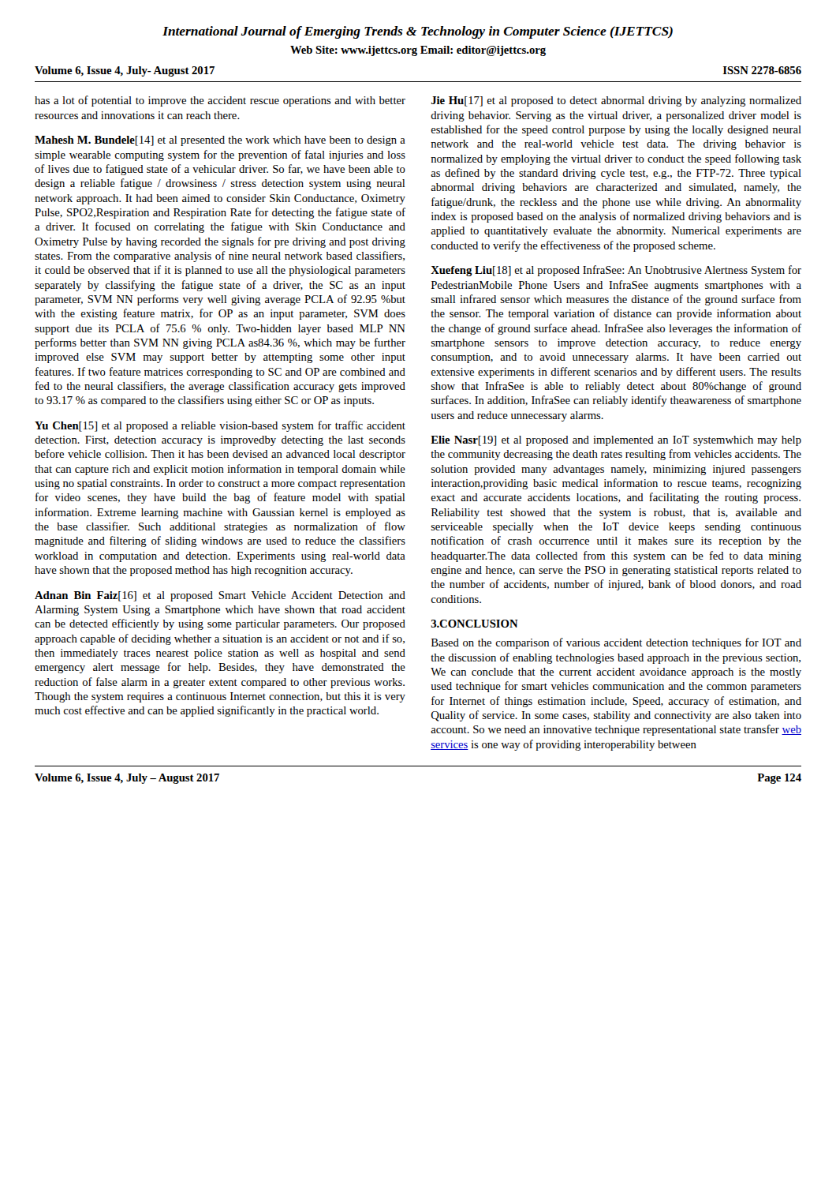International Journal of Emerging Trends & Technology in Computer Science (IJETTCS)
Web Site: www.ijettcs.org Email: editor@ijettcs.org
Volume 6, Issue 4, July- August 2017 ISSN 2278-6856
has a lot of potential to improve the accident rescue operations and with better resources and innovations it can reach there.
Mahesh M. Bundele[14] et al presented the work which have been to design a simple wearable computing system for the prevention of fatal injuries and loss of lives due to fatigued state of a vehicular driver. So far, we have been able to design a reliable fatigue / drowsiness / stress detection system using neural network approach. It had been aimed to consider Skin Conductance, Oximetry Pulse, SPO2,Respiration and Respiration Rate for detecting the fatigue state of a driver. It focused on correlating the fatigue with Skin Conductance and Oximetry Pulse by having recorded the signals for pre driving and post driving states. From the comparative analysis of nine neural network based classifiers, it could be observed that if it is planned to use all the physiological parameters separately by classifying the fatigue state of a driver, the SC as an input parameter, SVM NN performs very well giving average PCLA of 92.95 %but with the existing feature matrix, for OP as an input parameter, SVM does support due its PCLA of 75.6 % only. Two-hidden layer based MLP NN performs better than SVM NN giving PCLA as84.36 %, which may be further improved else SVM may support better by attempting some other input features. If two feature matrices corresponding to SC and OP are combined and fed to the neural classifiers, the average classification accuracy gets improved to 93.17 % as compared to the classifiers using either SC or OP as inputs.
Yu Chen[15] et al proposed a reliable vision-based system for traffic accident detection. First, detection accuracy is improvedby detecting the last seconds before vehicle collision. Then it has been devised an advanced local descriptor that can capture rich and explicit motion information in temporal domain while using no spatial constraints. In order to construct a more compact representation for video scenes, they have build the bag of feature model with spatial information. Extreme learning machine with Gaussian kernel is employed as the base classifier. Such additional strategies as normalization of flow magnitude and filtering of sliding windows are used to reduce the classifiers workload in computation and detection. Experiments using real-world data have shown that the proposed method has high recognition accuracy.
Adnan Bin Faiz[16] et al proposed Smart Vehicle Accident Detection and Alarming System Using a Smartphone which have shown that road accident can be detected efficiently by using some particular parameters. Our proposed approach capable of deciding whether a situation is an accident or not and if so, then immediately traces nearest police station as well as hospital and send emergency alert message for help. Besides, they have demonstrated the reduction of false alarm in a greater extent compared to other previous works. Though the system requires a continuous Internet connection, but this it is very much cost effective and can be applied significantly in the practical world.
Jie Hu[17] et al proposed to detect abnormal driving by analyzing normalized driving behavior. Serving as the virtual driver, a personalized driver model is established for the speed control purpose by using the locally designed neural network and the real-world vehicle test data. The driving behavior is normalized by employing the virtual driver to conduct the speed following task as defined by the standard driving cycle test, e.g., the FTP-72. Three typical abnormal driving behaviors are characterized and simulated, namely, the fatigue/drunk, the reckless and the phone use while driving. An abnormality index is proposed based on the analysis of normalized driving behaviors and is applied to quantitatively evaluate the abnormity. Numerical experiments are conducted to verify the effectiveness of the proposed scheme.
Xuefeng Liu[18] et al proposed InfraSee: An Unobtrusive Alertness System for PedestrianMobile Phone Users and InfraSee augments smartphones with a small infrared sensor which measures the distance of the ground surface from the sensor. The temporal variation of distance can provide information about the change of ground surface ahead. InfraSee also leverages the information of smartphone sensors to improve detection accuracy, to reduce energy consumption, and to avoid unnecessary alarms. It have been carried out extensive experiments in different scenarios and by different users. The results show that InfraSee is able to reliably detect about 80%change of ground surfaces. In addition, InfraSee can reliably identify theawareness of smartphone users and reduce unnecessary alarms.
Elie Nasr[19] et al proposed and implemented an IoT systemwhich may help the community decreasing the death rates resulting from vehicles accidents. The solution provided many advantages namely, minimizing injured passengers interaction,providing basic medical information to rescue teams, recognizing exact and accurate accidents locations, and facilitating the routing process. Reliability test showed that the system is robust, that is, available and serviceable specially when the IoT device keeps sending continuous notification of crash occurrence until it makes sure its reception by the headquarter.The data collected from this system can be fed to data mining engine and hence, can serve the PSO in generating statistical reports related to the number of accidents, number of injured, bank of blood donors, and road conditions.
3.CONCLUSION
Based on the comparison of various accident detection techniques for IOT and the discussion of enabling technologies based approach in the previous section, We can conclude that the current accident avoidance approach is the mostly used technique for smart vehicles communication and the common parameters for Internet of things estimation include, Speed, accuracy of estimation, and Quality of service. In some cases, stability and connectivity are also taken into account. So we need an innovative technique representational state transfer web services is one way of providing interoperability between
Volume 6, Issue 4, July – August 2017 Page 124